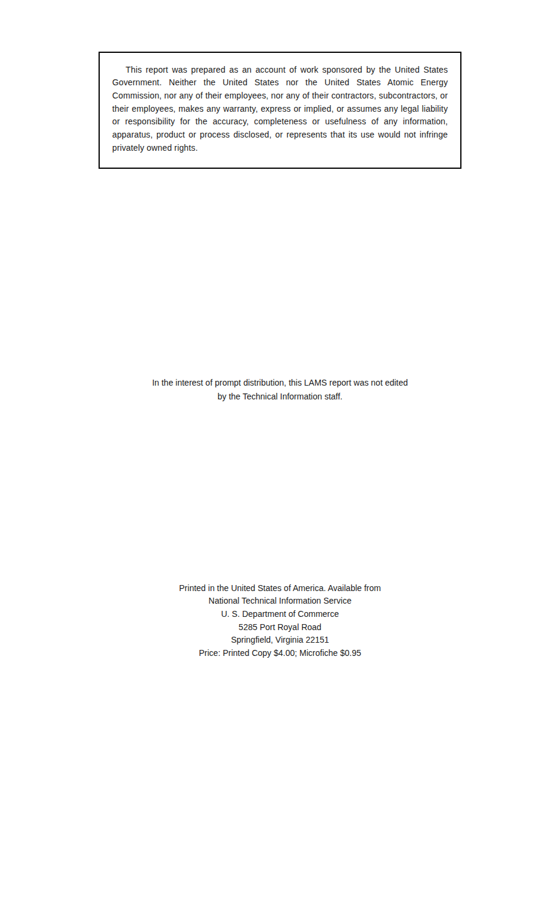This report was prepared as an account of work sponsored by the United States Government. Neither the United States nor the United States Atomic Energy Commission, nor any of their employees, nor any of their contractors, subcontractors, or their employees, makes any warranty, express or implied, or assumes any legal liability or responsibility for the accuracy, completeness or usefulness of any information, apparatus, product or process disclosed, or represents that its use would not infringe privately owned rights.
In the interest of prompt distribution, this LAMS report was not edited by the Technical Information staff.
Printed in the United States of America. Available from
National Technical Information Service
U. S. Department of Commerce
5285 Port Royal Road
Springfield, Virginia 22151
Price: Printed Copy $4.00; Microfiche $0.95